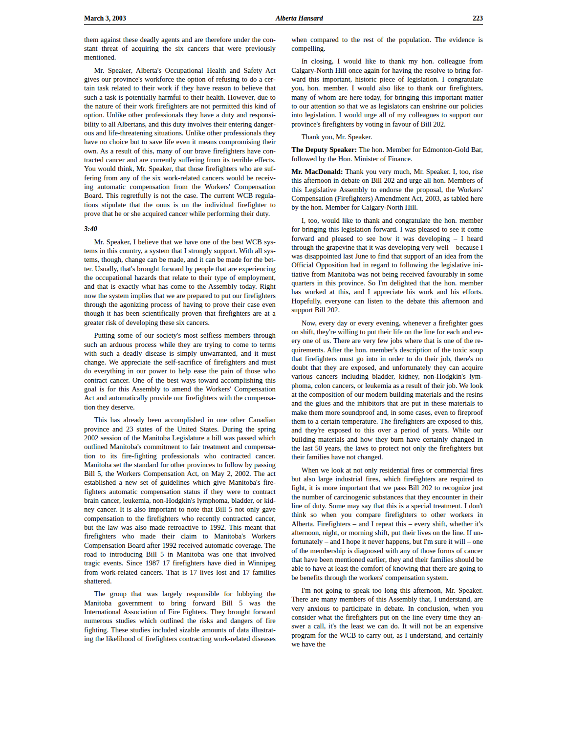March 3, 2003 Alberta Hansard 223
them against these deadly agents and are therefore under the constant threat of acquiring the six cancers that were previously mentioned.
Mr. Speaker, Alberta's Occupational Health and Safety Act gives our province's workforce the option of refusing to do a certain task related to their work if they have reason to believe that such a task is potentially harmful to their health. However, due to the nature of their work firefighters are not permitted this kind of option. Unlike other professionals they have a duty and responsibility to all Albertans, and this duty involves their entering dangerous and life-threatening situations. Unlike other professionals they have no choice but to save life even it means compromising their own. As a result of this, many of our brave firefighters have contracted cancer and are currently suffering from its terrible effects. You would think, Mr. Speaker, that those firefighters who are suffering from any of the six work-related cancers would be receiving automatic compensation from the Workers' Compensation Board. This regretfully is not the case. The current WCB regulations stipulate that the onus is on the individual firefighter to prove that he or she acquired cancer while performing their duty.
3:40
Mr. Speaker, I believe that we have one of the best WCB systems in this country, a system that I strongly support. With all systems, though, change can be made, and it can be made for the better. Usually, that's brought forward by people that are experiencing the occupational hazards that relate to their type of employment, and that is exactly what has come to the Assembly today. Right now the system implies that we are prepared to put our firefighters through the agonizing process of having to prove their case even though it has been scientifically proven that firefighters are at a greater risk of developing these six cancers.
Putting some of our society's most selfless members through such an arduous process while they are trying to come to terms with such a deadly disease is simply unwarranted, and it must change. We appreciate the self-sacrifice of firefighters and must do everything in our power to help ease the pain of those who contract cancer. One of the best ways toward accomplishing this goal is for this Assembly to amend the Workers' Compensation Act and automatically provide our firefighters with the compensation they deserve.
This has already been accomplished in one other Canadian province and 23 states of the United States. During the spring 2002 session of the Manitoba Legislature a bill was passed which outlined Manitoba's commitment to fair treatment and compensation to its fire-fighting professionals who contracted cancer. Manitoba set the standard for other provinces to follow by passing Bill 5, the Workers Compensation Act, on May 2, 2002. The act established a new set of guidelines which give Manitoba's firefighters automatic compensation status if they were to contract brain cancer, leukemia, non-Hodgkin's lymphoma, bladder, or kidney cancer. It is also important to note that Bill 5 not only gave compensation to the firefighters who recently contracted cancer, but the law was also made retroactive to 1992. This meant that firefighters who made their claim to Manitoba's Workers Compensation Board after 1992 received automatic coverage. The road to introducing Bill 5 in Manitoba was one that involved tragic events. Since 1987 17 firefighters have died in Winnipeg from work-related cancers. That is 17 lives lost and 17 families shattered.
The group that was largely responsible for lobbying the Manitoba government to bring forward Bill 5 was the International Association of Fire Fighters. They brought forward numerous studies which outlined the risks and dangers of fire fighting. These studies included sizable amounts of data illustrating the likelihood of firefighters contracting work-related diseases when compared to the rest of the population. The evidence is compelling.
In closing, I would like to thank my hon. colleague from Calgary-North Hill once again for having the resolve to bring forward this important, historic piece of legislation. I congratulate you, hon. member. I would also like to thank our firefighters, many of whom are here today, for bringing this important matter to our attention so that we as legislators can enshrine our policies into legislation. I would urge all of my colleagues to support our province's firefighters by voting in favour of Bill 202.
Thank you, Mr. Speaker.
The Deputy Speaker: The hon. Member for Edmonton-Gold Bar, followed by the Hon. Minister of Finance.
Mr. MacDonald: Thank you very much, Mr. Speaker. I, too, rise this afternoon in debate on Bill 202 and urge all hon. Members of this Legislative Assembly to endorse the proposal, the Workers' Compensation (Firefighters) Amendment Act, 2003, as tabled here by the hon. Member for Calgary-North Hill.
I, too, would like to thank and congratulate the hon. member for bringing this legislation forward. I was pleased to see it come forward and pleased to see how it was developing – I heard through the grapevine that it was developing very well – because I was disappointed last June to find that support of an idea from the Official Opposition had in regard to following the legislative initiative from Manitoba was not being received favourably in some quarters in this province. So I'm delighted that the hon. member has worked at this, and I appreciate his work and his efforts. Hopefully, everyone can listen to the debate this afternoon and support Bill 202.
Now, every day or every evening, whenever a firefighter goes on shift, they're willing to put their life on the line for each and every one of us. There are very few jobs where that is one of the requirements. After the hon. member's description of the toxic soup that firefighters must go into in order to do their job, there's no doubt that they are exposed, and unfortunately they can acquire various cancers including bladder, kidney, non-Hodgkin's lymphoma, colon cancers, or leukemia as a result of their job. We look at the composition of our modern building materials and the resins and the glues and the inhibitors that are put in these materials to make them more soundproof and, in some cases, even to fireproof them to a certain temperature. The firefighters are exposed to this, and they're exposed to this over a period of years. While our building materials and how they burn have certainly changed in the last 50 years, the laws to protect not only the firefighters but their families have not changed.
When we look at not only residential fires or commercial fires but also large industrial fires, which firefighters are required to fight, it is more important that we pass Bill 202 to recognize just the number of carcinogenic substances that they encounter in their line of duty. Some may say that this is a special treatment. I don't think so when you compare firefighters to other workers in Alberta. Firefighters – and I repeat this – every shift, whether it's afternoon, night, or morning shift, put their lives on the line. If unfortunately – and I hope it never happens, but I'm sure it will – one of the membership is diagnosed with any of those forms of cancer that have been mentioned earlier, they and their families should be able to have at least the comfort of knowing that there are going to be benefits through the workers' compensation system.
I'm not going to speak too long this afternoon, Mr. Speaker. There are many members of this Assembly that, I understand, are very anxious to participate in debate. In conclusion, when you consider what the firefighters put on the line every time they answer a call, it's the least we can do. It will not be an expensive program for the WCB to carry out, as I understand, and certainly we have the